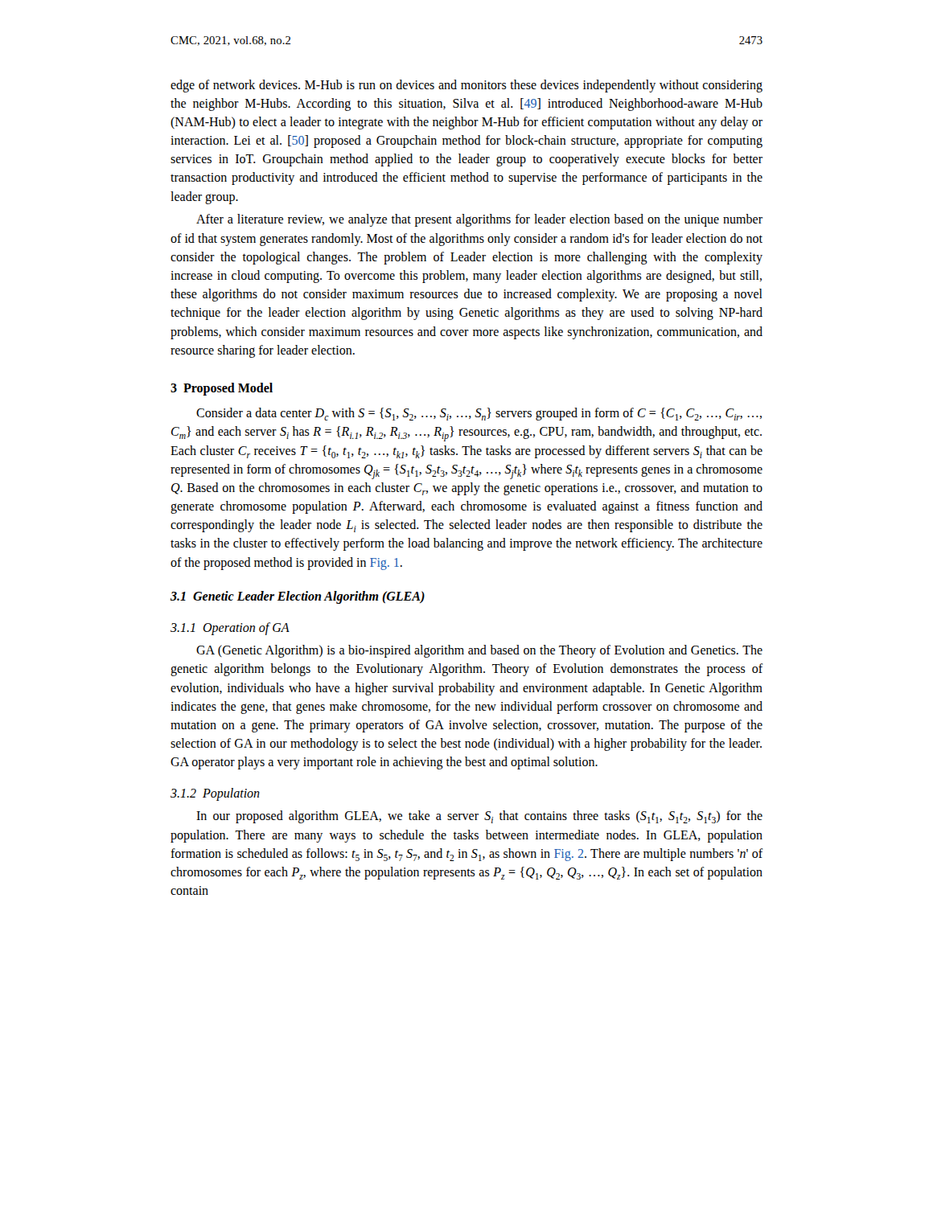CMC, 2021, vol.68, no.2 2473
edge of network devices. M-Hub is run on devices and monitors these devices independently without considering the neighbor M-Hubs. According to this situation, Silva et al. [49] introduced Neighborhood-aware M-Hub (NAM-Hub) to elect a leader to integrate with the neighbor M-Hub for efficient computation without any delay or interaction. Lei et al. [50] proposed a Groupchain method for block-chain structure, appropriate for computing services in IoT. Groupchain method applied to the leader group to cooperatively execute blocks for better transaction productivity and introduced the efficient method to supervise the performance of participants in the leader group.
After a literature review, we analyze that present algorithms for leader election based on the unique number of id that system generates randomly. Most of the algorithms only consider a random id's for leader election do not consider the topological changes. The problem of Leader election is more challenging with the complexity increase in cloud computing. To overcome this problem, many leader election algorithms are designed, but still, these algorithms do not consider maximum resources due to increased complexity. We are proposing a novel technique for the leader election algorithm by using Genetic algorithms as they are used to solving NP-hard problems, which consider maximum resources and cover more aspects like synchronization, communication, and resource sharing for leader election.
3 Proposed Model
Consider a data center Dc with S = {S1, S2, …, Si, …, Sn} servers grouped in form of C = {C1, C2, …, Cir, …, Cm} and each server Si has R = {Ri.1, Ri.2, Ri.3, …, Rip} resources, e.g., CPU, ram, bandwidth, and throughput, etc. Each cluster Cr receives T = {t0, t1, t2, …, tk1, tk} tasks. The tasks are processed by different servers Si that can be represented in form of chromosomes Qjk = {S1t1, S2t3, S3t2t4, …, Sjtk} where Sitk represents genes in a chromosome Q. Based on the chromosomes in each cluster Cr, we apply the genetic operations i.e., crossover, and mutation to generate chromosome population P. Afterward, each chromosome is evaluated against a fitness function and correspondingly the leader node Li is selected. The selected leader nodes are then responsible to distribute the tasks in the cluster to effectively perform the load balancing and improve the network efficiency. The architecture of the proposed method is provided in Fig. 1.
3.1 Genetic Leader Election Algorithm (GLEA)
3.1.1 Operation of GA
GA (Genetic Algorithm) is a bio-inspired algorithm and based on the Theory of Evolution and Genetics. The genetic algorithm belongs to the Evolutionary Algorithm. Theory of Evolution demonstrates the process of evolution, individuals who have a higher survival probability and environment adaptable. In Genetic Algorithm indicates the gene, that genes make chromosome, for the new individual perform crossover on chromosome and mutation on a gene. The primary operators of GA involve selection, crossover, mutation. The purpose of the selection of GA in our methodology is to select the best node (individual) with a higher probability for the leader. GA operator plays a very important role in achieving the best and optimal solution.
3.1.2 Population
In our proposed algorithm GLEA, we take a server Si that contains three tasks (S1t1, S1t2, S1t3) for the population. There are many ways to schedule the tasks between intermediate nodes. In GLEA, population formation is scheduled as follows: t5 in S5, t7 S7, and t2 in S1, as shown in Fig. 2. There are multiple numbers 'n' of chromosomes for each Pz, where the population represents as Pz = {Q1, Q2, Q3, …, Qz}. In each set of population contain